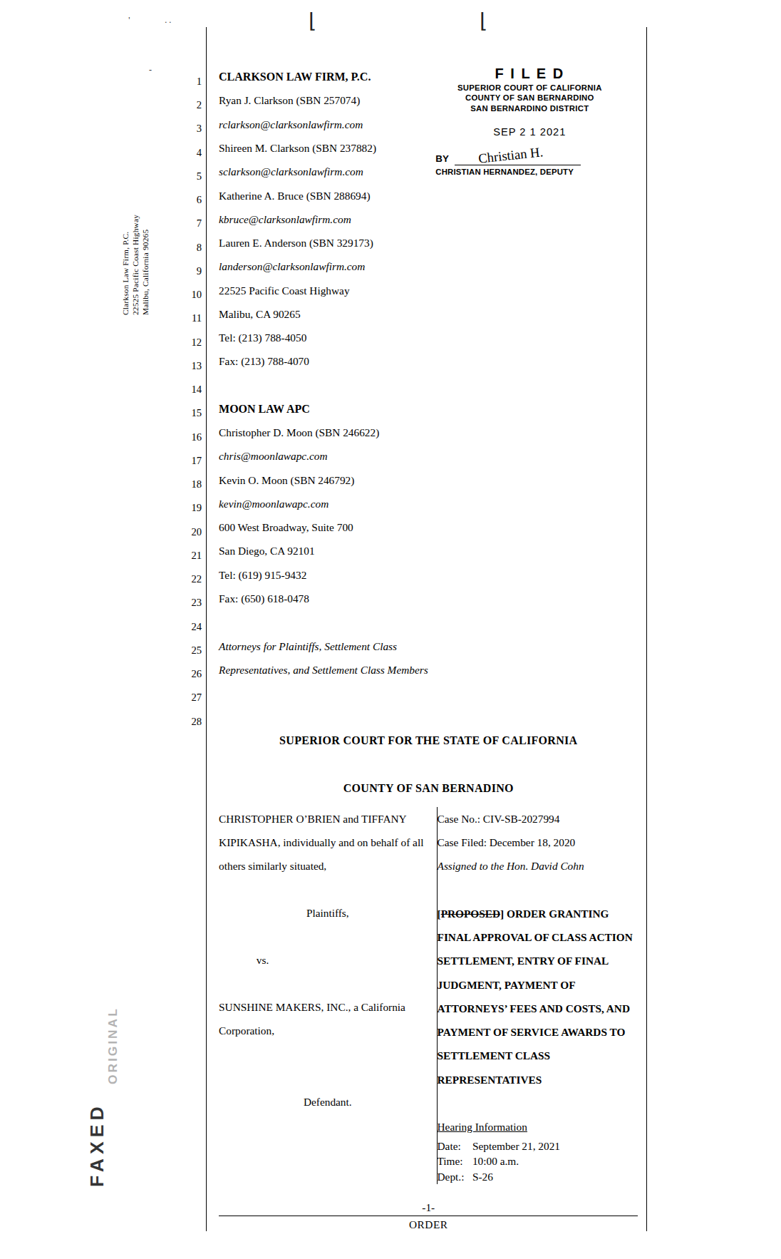'
. .
-
⌊
⌊
Clarkson Law Firm, P.C. 22525 Pacific Coast Highway Malibu, California 90265
ORIGINAL
FAXED
1
2
3
4
5
6
7
8
9
10
11
12
13
14
15
16
17
18
19
20
21
22
23
24
25
26
27
28
F I L E D
SUPERIOR COURT OF CALIFORNIA
COUNTY OF SAN BERNARDINO
SAN BERNARDINO DISTRICT
SEP 2 1 2021
BY Christian H.
CHRISTIAN HERNANDEZ, DEPUTY
CLARKSON LAW FIRM, P.C.
Ryan J. Clarkson (SBN 257074)
rclarkson@clarksonlawfirm.com
Shireen M. Clarkson (SBN 237882)
sclarkson@clarksonlawfirm.com
Katherine A. Bruce (SBN 288694)
kbruce@clarksonlawfirm.com
Lauren E. Anderson (SBN 329173)
landerson@clarksonlawfirm.com
22525 Pacific Coast Highway
Malibu, CA 90265
Tel: (213) 788-4050
Fax: (213) 788-4070
MOON LAW APC
Christopher D. Moon (SBN 246622)
chris@moonlawapc.com
Kevin O. Moon (SBN 246792)
kevin@moonlawapc.com
600 West Broadway, Suite 700
San Diego, CA 92101
Tel: (619) 915-9432
Fax: (650) 618-0478
Attorneys for Plaintiffs, Settlement Class
Representatives, and Settlement Class Members
SUPERIOR COURT FOR THE STATE OF CALIFORNIA
COUNTY OF SAN BERNADINO
| CHRISTOPHER O’BRIEN and TIFFANY KIPIKASHA, individually and on behalf of all others similarly situated, Plaintiffs, vs. SUNSHINE MAKERS, INC., a California Corporation, Defendant. | Case No.: CIV-SB-2027994 Case Filed: December 18, 2020 Assigned to the Hon. David Cohn [ PROPOSED ] ORDER GRANTING FINAL APPROVAL OF CLASS ACTION SETTLEMENT, ENTRY OF FINAL JUDGMENT, PAYMENT OF ATTORNEYS’ FEES AND COSTS, AND PAYMENT OF SERVICE AWARDS TO SETTLEMENT CLASS REPRESENTATIVES Hearing Information / Date: / September 21, 2021 / / Time: / 10:00 a.m. / / Dept.: / S-26 / |
-1-
ORDER